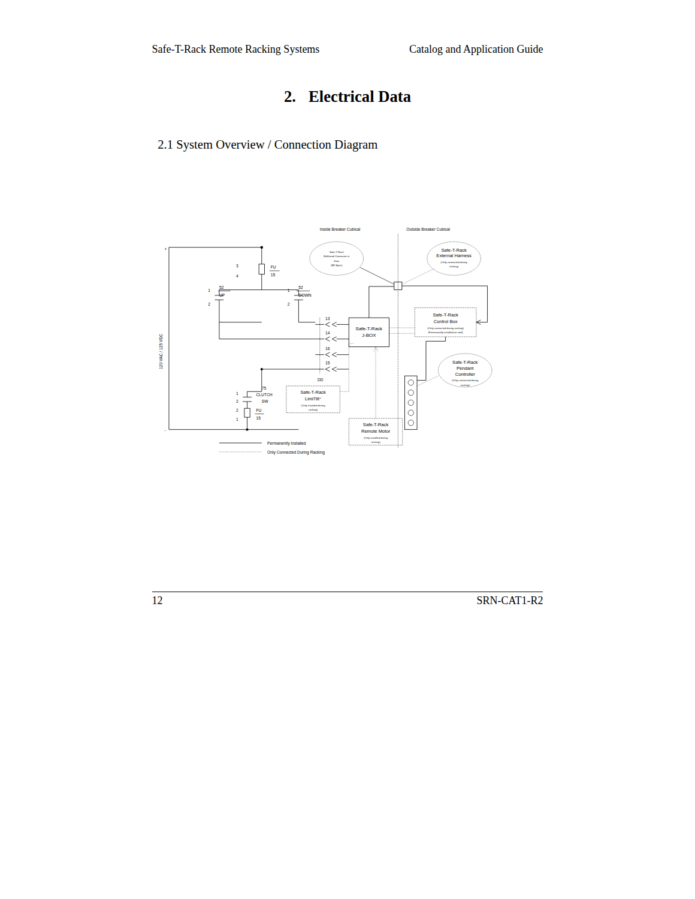Safe-T-Rack Remote Racking Systems
Catalog and Application Guide
2. Electrical Data
2.1 System Overview / Connection Diagram
Inside Breaker Cubical Outside Breaker Cubical Safe-T-Rack Bulkhead Connector in Door (Mil Spec) Safe-T-Rack External Harness (Only connected during racking) + - 120 VAC / 125 VDC 3 4 FU 15 52 UP 1 2 52 DOWN 1 2 DD 13 14 16 15 Safe-T-Rack J-BOX 75 CLUTCH SW 1 2 2 1 FU 15 Safe-T-Rack Control Box (Only connected during racking) (Permanently installed on wall) Safe-T-Rack Pendant Controller (Only connected during racking) Safe-T-Rack LimiTilt® (Only installed during racking) Safe-T-Rack Remote Motor (Only installed during racking) Permanently Installed Only Connected During Racking
12
SRN-CAT1-R2